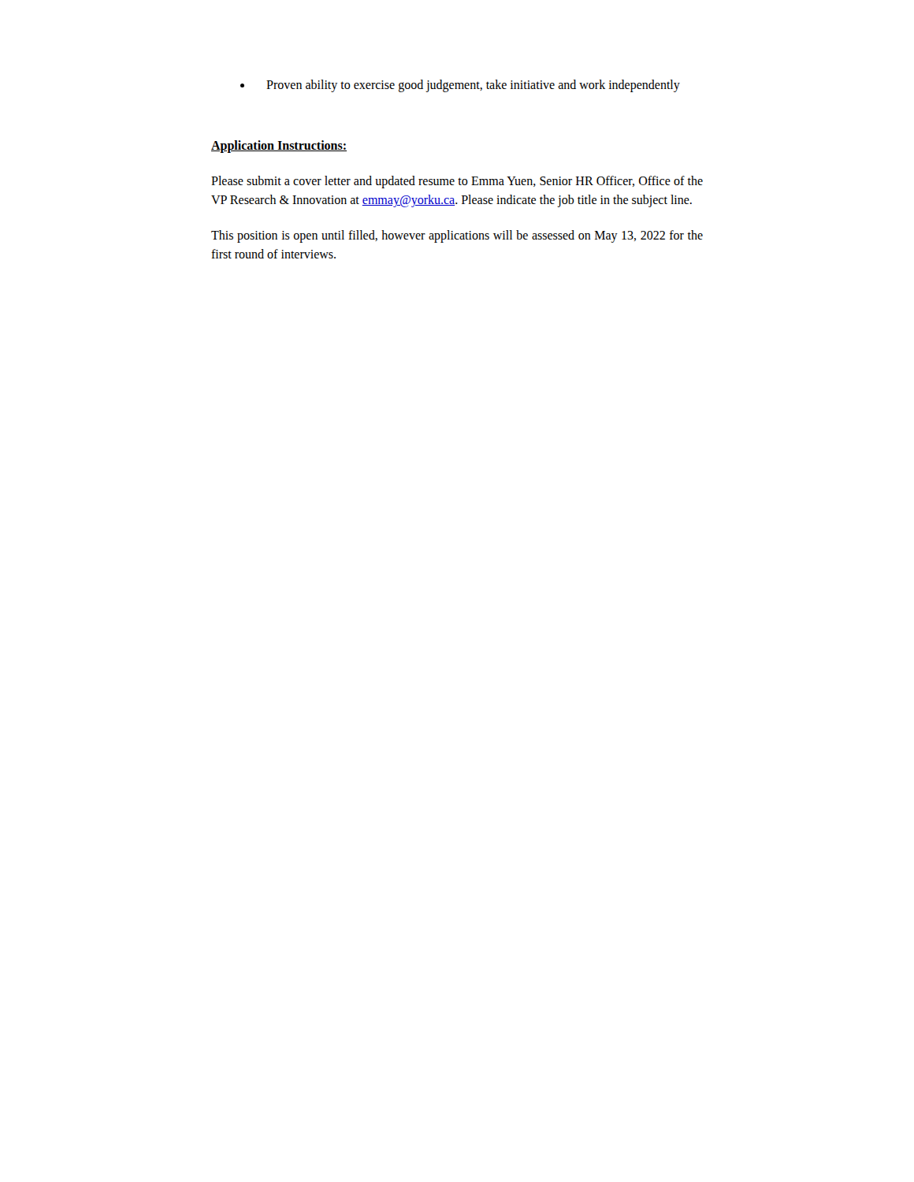Proven ability to exercise good judgement, take initiative and work independently
Application Instructions:
Please submit a cover letter and updated resume to Emma Yuen, Senior HR Officer, Office of the VP Research & Innovation at emmay@yorku.ca. Please indicate the job title in the subject line.
This position is open until filled, however applications will be assessed on May 13, 2022 for the first round of interviews.